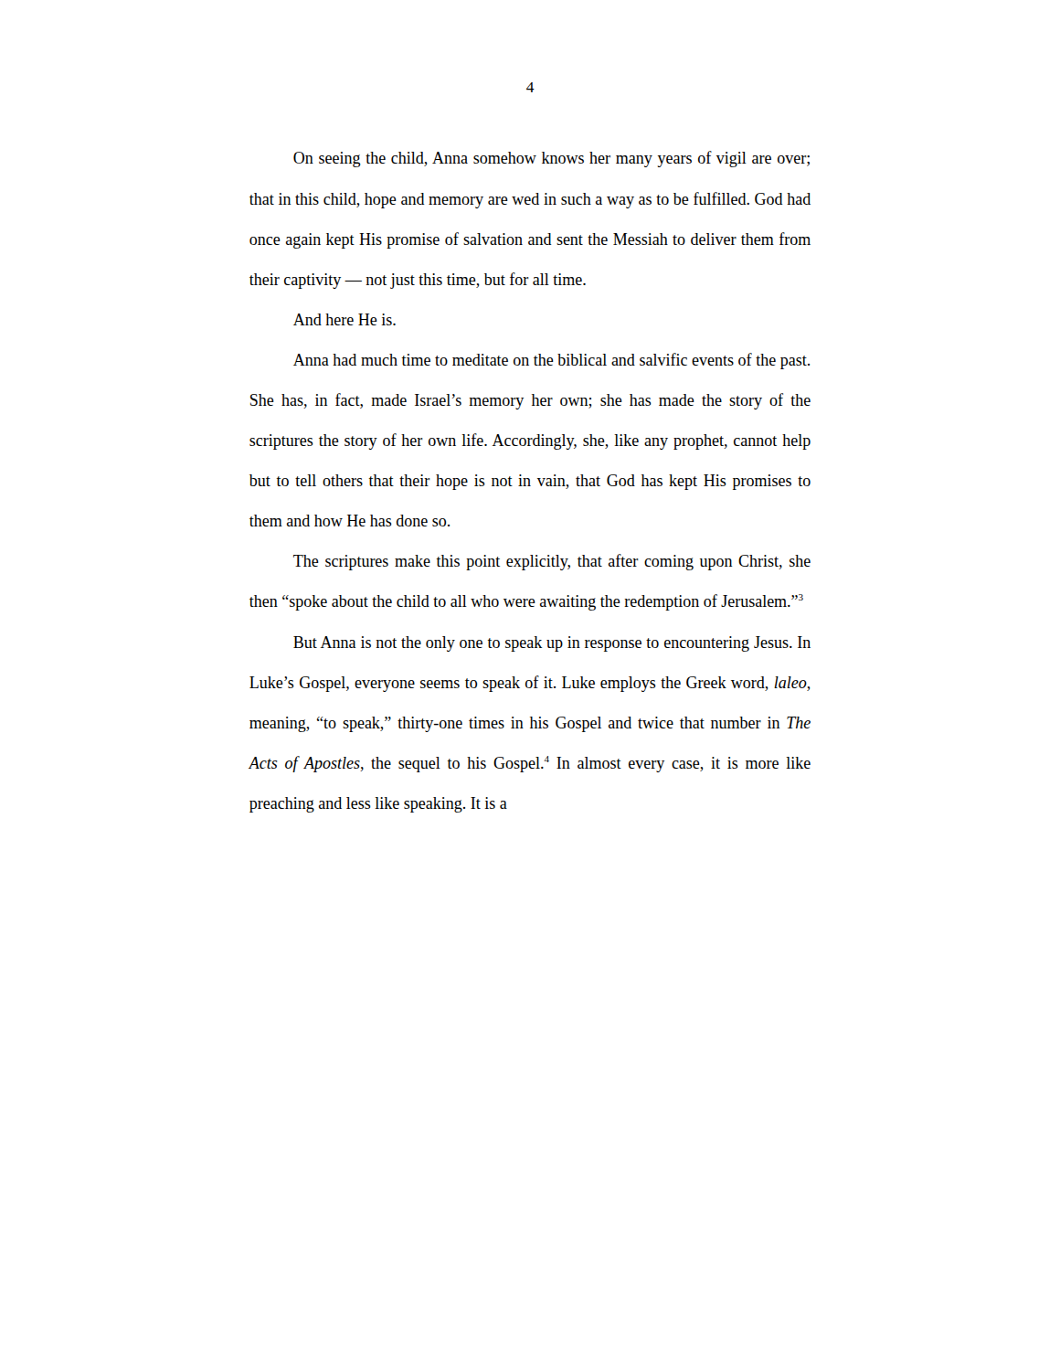4
On seeing the child, Anna somehow knows her many years of vigil are over; that in this child, hope and memory are wed in such a way as to be fulfilled. God had once again kept His promise of salvation and sent the Messiah to deliver them from their captivity — not just this time, but for all time.
And here He is.
Anna had much time to meditate on the biblical and salvific events of the past. She has, in fact, made Israel’s memory her own; she has made the story of the scriptures the story of her own life. Accordingly, she, like any prophet, cannot help but to tell others that their hope is not in vain, that God has kept His promises to them and how He has done so.
The scriptures make this point explicitly, that after coming upon Christ, she then “spoke about the child to all who were awaiting the redemption of Jerusalem.”3
But Anna is not the only one to speak up in response to encountering Jesus. In Luke’s Gospel, everyone seems to speak of it. Luke employs the Greek word, laleo, meaning, “to speak,” thirty-one times in his Gospel and twice that number in The Acts of Apostles, the sequel to his Gospel.4 In almost every case, it is more like preaching and less like speaking. It is a